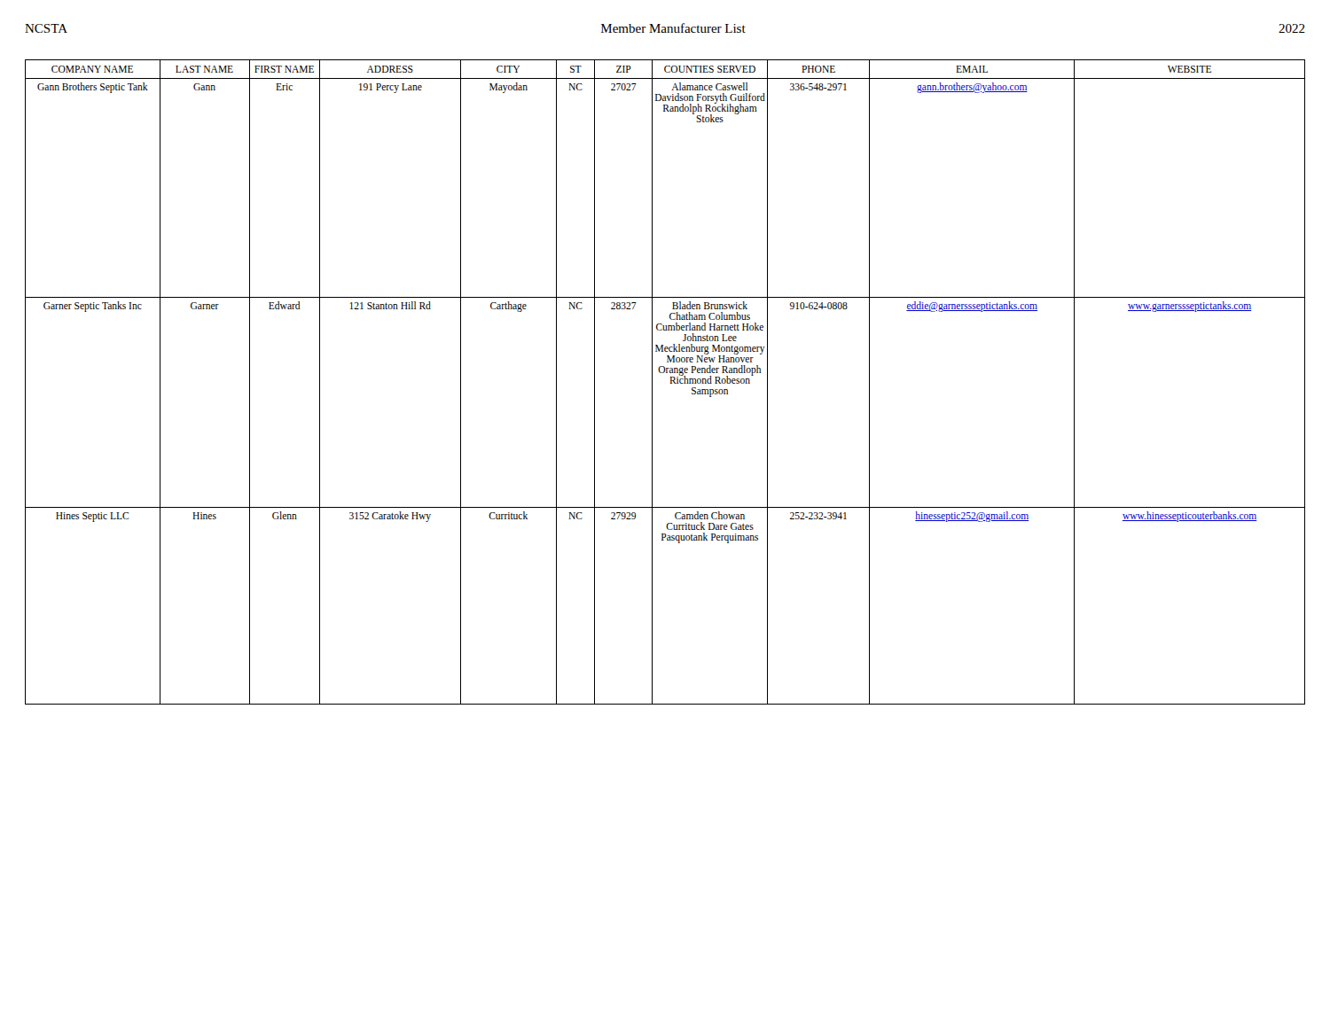NCSTA
Member Manufacturer List
2022
| COMPANY NAME | LAST NAME | FIRST NAME | ADDRESS | CITY | ST | ZIP | COUNTIES SERVED | PHONE | EMAIL | WEBSITE |
| --- | --- | --- | --- | --- | --- | --- | --- | --- | --- | --- |
| Gann Brothers Septic Tank | Gann | Eric | 191 Percy Lane | Mayodan | NC | 27027 | Alamance Caswell Davidson Forsyth Guilford Randolph Rockihgham Stokes | 336-548-2971 | gann.brothers@yahoo.com | |
| Garner Septic Tanks Inc | Garner | Edward | 121 Stanton Hill Rd | Carthage | NC | 28327 | Bladen Brunswick Chatham Columbus Cumberland Harnett Hoke Johnston Lee Mecklenburg Montgomery Moore New Hanover Orange Pender Randloph Richmond Robeson Sampson | 910-624-0808 | eddie@garnerssseptictanks.com | www.garnerssseptictanks.com |
| Hines Septic LLC | Hines | Glenn | 3152 Caratoke Hwy | Currituck | NC | 27929 | Camden Chowan Currituck Dare Gates Pasquotank Perquimans | 252-232-3941 | hinesseptic252@gmail.com | www.hinessepticouterbanks.com |